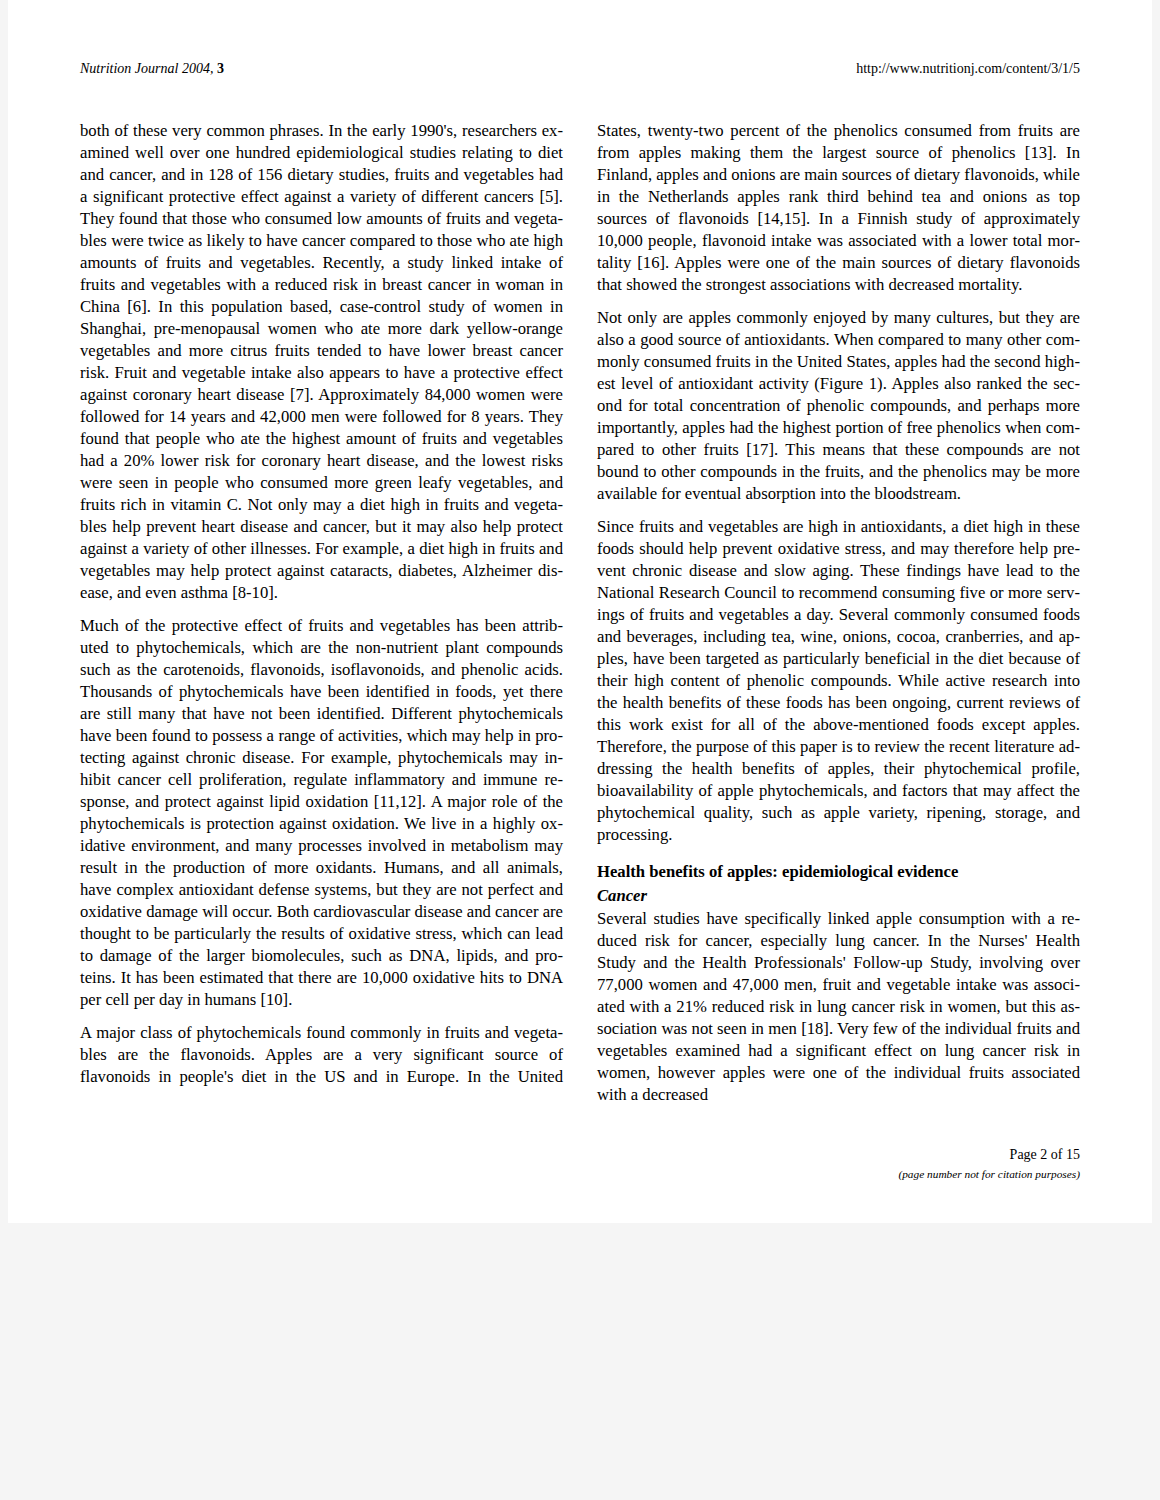Nutrition Journal 2004, 3
http://www.nutritionj.com/content/3/1/5
both of these very common phrases. In the early 1990's, researchers examined well over one hundred epidemiological studies relating to diet and cancer, and in 128 of 156 dietary studies, fruits and vegetables had a significant protective effect against a variety of different cancers [5]. They found that those who consumed low amounts of fruits and vegetables were twice as likely to have cancer compared to those who ate high amounts of fruits and vegetables. Recently, a study linked intake of fruits and vegetables with a reduced risk in breast cancer in woman in China [6]. In this population based, case-control study of women in Shanghai, pre-menopausal women who ate more dark yellow-orange vegetables and more citrus fruits tended to have lower breast cancer risk. Fruit and vegetable intake also appears to have a protective effect against coronary heart disease [7]. Approximately 84,000 women were followed for 14 years and 42,000 men were followed for 8 years. They found that people who ate the highest amount of fruits and vegetables had a 20% lower risk for coronary heart disease, and the lowest risks were seen in people who consumed more green leafy vegetables, and fruits rich in vitamin C. Not only may a diet high in fruits and vegetables help prevent heart disease and cancer, but it may also help protect against a variety of other illnesses. For example, a diet high in fruits and vegetables may help protect against cataracts, diabetes, Alzheimer disease, and even asthma [8-10].
Much of the protective effect of fruits and vegetables has been attributed to phytochemicals, which are the non-nutrient plant compounds such as the carotenoids, flavonoids, isoflavonoids, and phenolic acids. Thousands of phytochemicals have been identified in foods, yet there are still many that have not been identified. Different phytochemicals have been found to possess a range of activities, which may help in protecting against chronic disease. For example, phytochemicals may inhibit cancer cell proliferation, regulate inflammatory and immune response, and protect against lipid oxidation [11,12]. A major role of the phytochemicals is protection against oxidation. We live in a highly oxidative environment, and many processes involved in metabolism may result in the production of more oxidants. Humans, and all animals, have complex antioxidant defense systems, but they are not perfect and oxidative damage will occur. Both cardiovascular disease and cancer are thought to be particularly the results of oxidative stress, which can lead to damage of the larger biomolecules, such as DNA, lipids, and proteins. It has been estimated that there are 10,000 oxidative hits to DNA per cell per day in humans [10].
A major class of phytochemicals found commonly in fruits and vegetables are the flavonoids. Apples are a very significant source of flavonoids in people's diet in the US and in Europe. In the United States, twenty-two percent of the phenolics consumed from fruits are from apples making them the largest source of phenolics [13]. In Finland, apples and onions are main sources of dietary flavonoids, while in the Netherlands apples rank third behind tea and onions as top sources of flavonoids [14,15]. In a Finnish study of approximately 10,000 people, flavonoid intake was associated with a lower total mortality [16]. Apples were one of the main sources of dietary flavonoids that showed the strongest associations with decreased mortality.
Not only are apples commonly enjoyed by many cultures, but they are also a good source of antioxidants. When compared to many other commonly consumed fruits in the United States, apples had the second highest level of antioxidant activity (Figure 1). Apples also ranked the second for total concentration of phenolic compounds, and perhaps more importantly, apples had the highest portion of free phenolics when compared to other fruits [17]. This means that these compounds are not bound to other compounds in the fruits, and the phenolics may be more available for eventual absorption into the bloodstream.
Since fruits and vegetables are high in antioxidants, a diet high in these foods should help prevent oxidative stress, and may therefore help prevent chronic disease and slow aging. These findings have lead to the National Research Council to recommend consuming five or more servings of fruits and vegetables a day. Several commonly consumed foods and beverages, including tea, wine, onions, cocoa, cranberries, and apples, have been targeted as particularly beneficial in the diet because of their high content of phenolic compounds. While active research into the health benefits of these foods has been ongoing, current reviews of this work exist for all of the above-mentioned foods except apples. Therefore, the purpose of this paper is to review the recent literature addressing the health benefits of apples, their phytochemical profile, bioavailability of apple phytochemicals, and factors that may affect the phytochemical quality, such as apple variety, ripening, storage, and processing.
Health benefits of apples: epidemiological evidence
Cancer
Several studies have specifically linked apple consumption with a reduced risk for cancer, especially lung cancer. In the Nurses' Health Study and the Health Professionals' Follow-up Study, involving over 77,000 women and 47,000 men, fruit and vegetable intake was associated with a 21% reduced risk in lung cancer risk in women, but this association was not seen in men [18]. Very few of the individual fruits and vegetables examined had a significant effect on lung cancer risk in women, however apples were one of the individual fruits associated with a decreased
Page 2 of 15
(page number not for citation purposes)